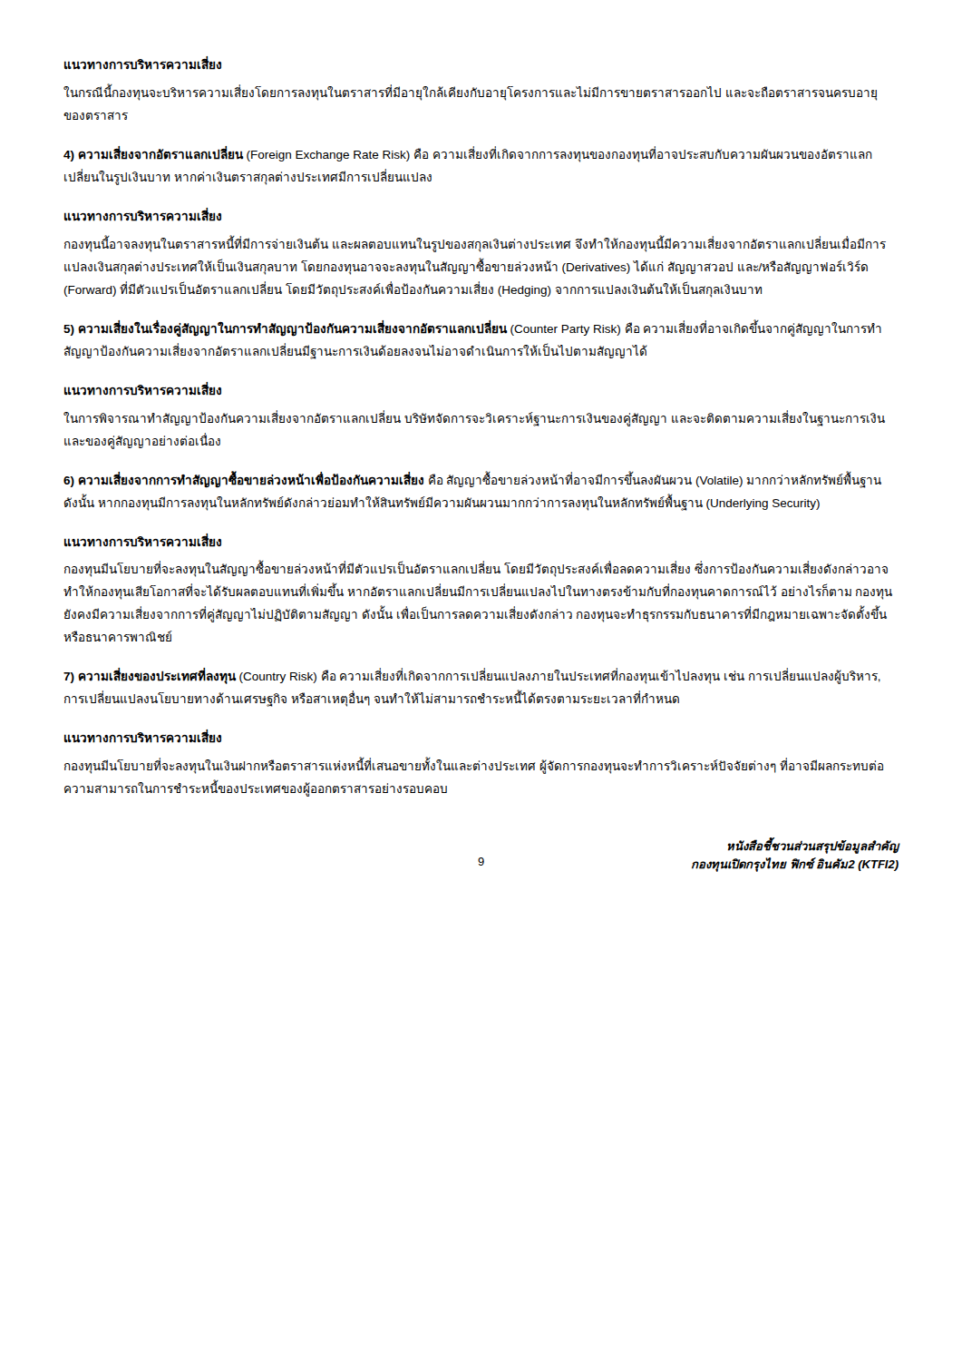แนวทางการบริหารความเสี่ยง
ในกรณีนี้กองทุนจะบริหารความเสี่ยงโดยการลงทุนในตราสารที่มีอายุใกล้เคียงกับอายุโครงการและไม่มีการขายตราสารออกไป และจะถือตราสารจนครบอายุของตราสาร
4) ความเสี่ยงจากอัตราแลกเปลี่ยน (Foreign Exchange Rate Risk) คือ ความเสี่ยงที่เกิดจากการลงทุนของกองทุนที่อาจประสบกับความผันผวนของอัตราแลกเปลี่ยนในรูปเงินบาท หากค่าเงินตราสกุลต่างประเทศมีการเปลี่ยนแปลง
แนวทางการบริหารความเสี่ยง
กองทุนนี้อาจลงทุนในตราสารหนี้ที่มีการจ่ายเงินต้น และผลตอบแทนในรูปของสกุลเงินต่างประเทศ จึงทำให้กองทุนนี้มีความเสี่ยงจากอัตราแลกเปลี่ยนเมื่อมีการแปลงเงินสกุลต่างประเทศให้เป็นเงินสกุลบาท โดยกองทุนอาจจะลงทุนในสัญญาซื้อขายล่วงหน้า (Derivatives) ได้แก่ สัญญาสวอป และ/หรือสัญญาฟอร์เวิร์ด (Forward) ที่มีตัวแปรเป็นอัตราแลกเปลี่ยน โดยมีวัตถุประสงค์เพื่อป้องกันความเสี่ยง (Hedging) จากการแปลงเงินต้นให้เป็นสกุลเงินบาท
5) ความเสี่ยงในเรื่องคู่สัญญาในการทำสัญญาป้องกันความเสี่ยงจากอัตราแลกเปลี่ยน (Counter Party Risk) คือ ความเสี่ยงที่อาจเกิดขึ้นจากคู่สัญญาในการทำสัญญาป้องกันความเสี่ยงจากอัตราแลกเปลี่ยนมีฐานะการเงินด้อยลงจนไม่อาจดำเนินการให้เป็นไปตามสัญญาได้
แนวทางการบริหารความเสี่ยง
ในการพิจารณาทำสัญญาป้องกันความเสี่ยงจากอัตราแลกเปลี่ยน บริษัทจัดการจะวิเคราะห์ฐานะการเงินของคู่สัญญา และจะติดตามความเสี่ยงในฐานะการเงินและของคู่สัญญาอย่างต่อเนื่อง
6) ความเสี่ยงจากการทำสัญญาซื้อขายล่วงหน้าเพื่อป้องกันความเสี่ยง คือ สัญญาซื้อขายล่วงหน้าที่อาจมีการขึ้นลงผันผวน (Volatile) มากกว่าหลักทรัพย์พื้นฐาน ดังนั้น หากกองทุนมีการลงทุนในหลักทรัพย์ดังกล่าวย่อมทำให้สินทรัพย์มีความผันผวนมากกว่าการลงทุนในหลักทรัพย์พื้นฐาน (Underlying Security)
แนวทางการบริหารความเสี่ยง
กองทุนมีนโยบายที่จะลงทุนในสัญญาซื้อขายล่วงหน้าที่มีตัวแปรเป็นอัตราแลกเปลี่ยน โดยมีวัตถุประสงค์เพื่อลดความเสี่ยง ซึ่งการป้องกันความเสี่ยงดังกล่าวอาจทำให้กองทุนเสียโอกาสที่จะได้รับผลตอบแทนที่เพิ่มขึ้น หากอัตราแลกเปลี่ยนมีการเปลี่ยนแปลงไปในทางตรงข้ามกับที่กองทุนคาดการณ์ไว้ อย่างไรก็ตาม กองทุนยังคงมีความเสี่ยงจากการที่คู่สัญญาไม่ปฏิบัติตามสัญญา ดังนั้น เพื่อเป็นการลดความเสี่ยงดังกล่าว กองทุนจะทำธุรกรรมกับธนาคารที่มีกฎหมายเฉพาะจัดตั้งขึ้น หรือธนาคารพาณิชย์
7) ความเสี่ยงของประเทศที่ลงทุน (Country Risk) คือ ความเสี่ยงที่เกิดจากการเปลี่ยนแปลงภายในประเทศที่กองทุนเข้าไปลงทุน เช่น การเปลี่ยนแปลงผู้บริหาร, การเปลี่ยนแปลงนโยบายทางด้านเศรษฐกิจ หรือสาเหตุอื่นๆ จนทำให้ไม่สามารถชำระหนี้ได้ตรงตามระยะเวลาที่กำหนด
แนวทางการบริหารความเสี่ยง
กองทุนมีนโยบายที่จะลงทุนในเงินฝากหรือตราสารแห่งหนี้ที่เสนอขายทั้งในและต่างประเทศ ผู้จัดการกองทุนจะทำการวิเคราะห์ปัจจัยต่างๆ ที่อาจมีผลกระทบต่อความสามารถในการชำระหนี้ของประเทศของผู้ออกตราสารอย่างรอบคอบ
9
หนังสือชี้ชวนส่วนสรุปข้อมูลสำคัญ
กองทุนเปิดกรุงไทย ฟิกซ์ อินคัม2 (KTFI2)